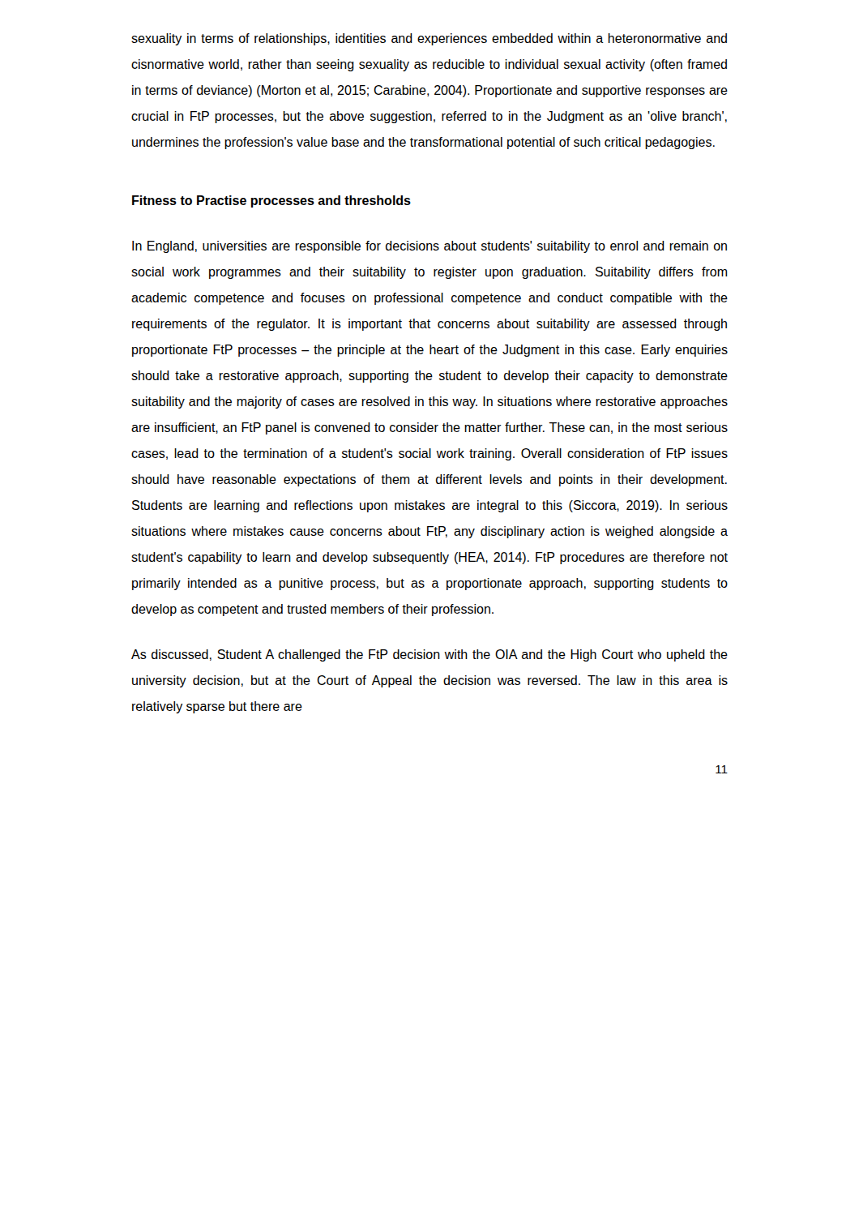sexuality in terms of relationships, identities and experiences embedded within a heteronormative and cisnormative world, rather than seeing sexuality as reducible to individual sexual activity (often framed in terms of deviance) (Morton et al, 2015; Carabine, 2004). Proportionate and supportive responses are crucial in FtP processes, but the above suggestion, referred to in the Judgment as an 'olive branch', undermines the profession's value base and the transformational potential of such critical pedagogies.
Fitness to Practise processes and thresholds
In England, universities are responsible for decisions about students' suitability to enrol and remain on social work programmes and their suitability to register upon graduation. Suitability differs from academic competence and focuses on professional competence and conduct compatible with the requirements of the regulator. It is important that concerns about suitability are assessed through proportionate FtP processes – the principle at the heart of the Judgment in this case. Early enquiries should take a restorative approach, supporting the student to develop their capacity to demonstrate suitability and the majority of cases are resolved in this way. In situations where restorative approaches are insufficient, an FtP panel is convened to consider the matter further. These can, in the most serious cases, lead to the termination of a student's social work training. Overall consideration of FtP issues should have reasonable expectations of them at different levels and points in their development. Students are learning and reflections upon mistakes are integral to this (Siccora, 2019). In serious situations where mistakes cause concerns about FtP, any disciplinary action is weighed alongside a student's capability to learn and develop subsequently (HEA, 2014). FtP procedures are therefore not primarily intended as a punitive process, but as a proportionate approach, supporting students to develop as competent and trusted members of their profession.
As discussed, Student A challenged the FtP decision with the OIA and the High Court who upheld the university decision, but at the Court of Appeal the decision was reversed. The law in this area is relatively sparse but there are
11